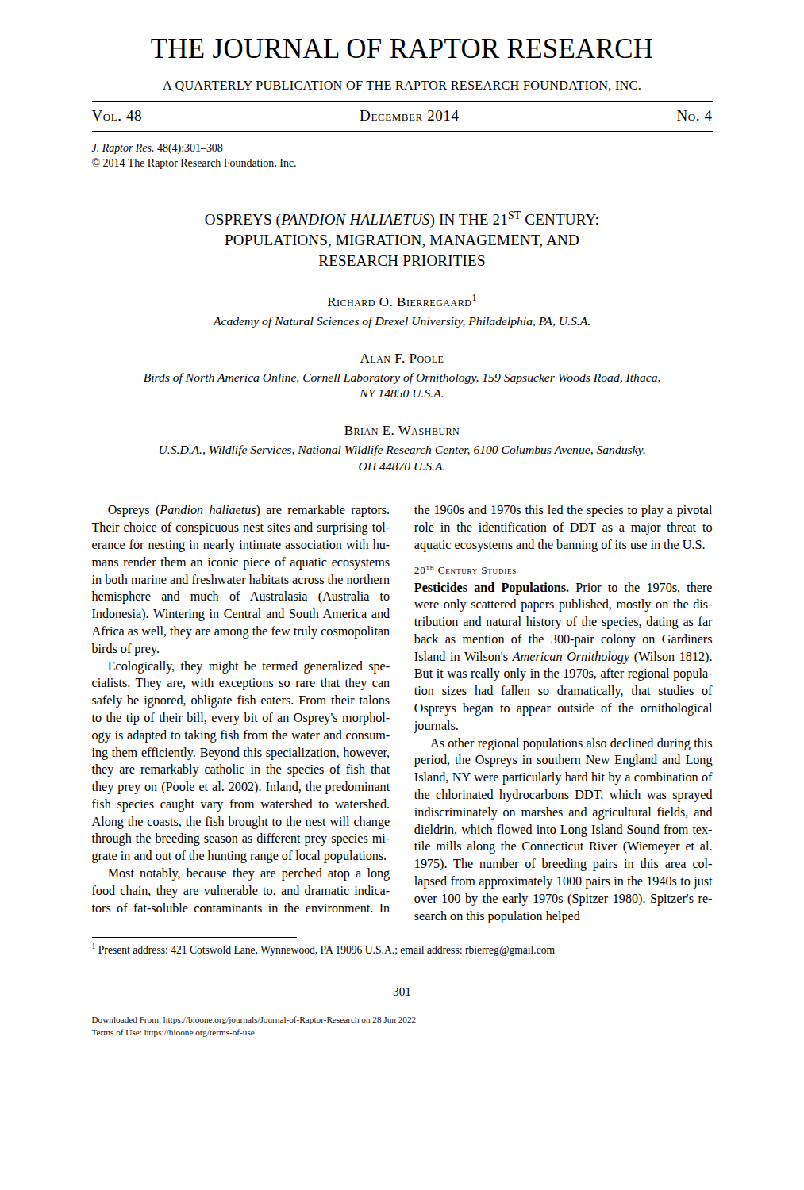THE JOURNAL OF RAPTOR RESEARCH
A QUARTERLY PUBLICATION OF THE RAPTOR RESEARCH FOUNDATION, INC.
Vol. 48 December 2014 No. 4
J. Raptor Res. 48(4):301–308
© 2014 The Raptor Research Foundation, Inc.
OSPREYS (PANDION HALIAETUS) IN THE 21ST CENTURY:
POPULATIONS, MIGRATION, MANAGEMENT, AND
RESEARCH PRIORITIES
Richard O. Bierregaard1
Academy of Natural Sciences of Drexel University, Philadelphia, PA, U.S.A.
Alan F. Poole
Birds of North America Online, Cornell Laboratory of Ornithology, 159 Sapsucker Woods Road, Ithaca,
NY 14850 U.S.A.
Brian E. Washburn
U.S.D.A., Wildlife Services, National Wildlife Research Center, 6100 Columbus Avenue, Sandusky,
OH 44870 U.S.A.
Ospreys (Pandion haliaetus) are remarkable raptors. Their choice of conspicuous nest sites and surprising tolerance for nesting in nearly intimate association with humans render them an iconic piece of aquatic ecosystems in both marine and freshwater habitats across the northern hemisphere and much of Australasia (Australia to Indonesia). Wintering in Central and South America and Africa as well, they are among the few truly cosmopolitan birds of prey.
Ecologically, they might be termed generalized specialists. They are, with exceptions so rare that they can safely be ignored, obligate fish eaters. From their talons to the tip of their bill, every bit of an Osprey's morphology is adapted to taking fish from the water and consuming them efficiently. Beyond this specialization, however, they are remarkably catholic in the species of fish that they prey on (Poole et al. 2002). Inland, the predominant fish species caught vary from watershed to watershed. Along the coasts, the fish brought to the nest will change through the breeding season as different prey species migrate in and out of the hunting range of local populations.
Most notably, because they are perched atop a long food chain, they are vulnerable to, and dramatic indicators of fat-soluble contaminants in the environment. In the 1960s and 1970s this led the species to play a pivotal role in the identification of DDT as a major threat to aquatic ecosystems and the banning of its use in the U.S.
20th Century Studies
Pesticides and Populations. Prior to the 1970s, there were only scattered papers published, mostly on the distribution and natural history of the species, dating as far back as mention of the 300-pair colony on Gardiners Island in Wilson's American Ornithology (Wilson 1812). But it was really only in the 1970s, after regional population sizes had fallen so dramatically, that studies of Ospreys began to appear outside of the ornithological journals.
As other regional populations also declined during this period, the Ospreys in southern New England and Long Island, NY were particularly hard hit by a combination of the chlorinated hydrocarbons DDT, which was sprayed indiscriminately on marshes and agricultural fields, and dieldrin, which flowed into Long Island Sound from textile mills along the Connecticut River (Wiemeyer et al. 1975). The number of breeding pairs in this area collapsed from approximately 1000 pairs in the 1940s to just over 100 by the early 1970s (Spitzer 1980). Spitzer's research on this population helped
1 Present address: 421 Cotswold Lane, Wynnewood, PA 19096 U.S.A.; email address: rbierreg@gmail.com
301
Downloaded From: https://bioone.org/journals/Journal-of-Raptor-Research on 28 Jun 2022
Terms of Use: https://bioone.org/terms-of-use